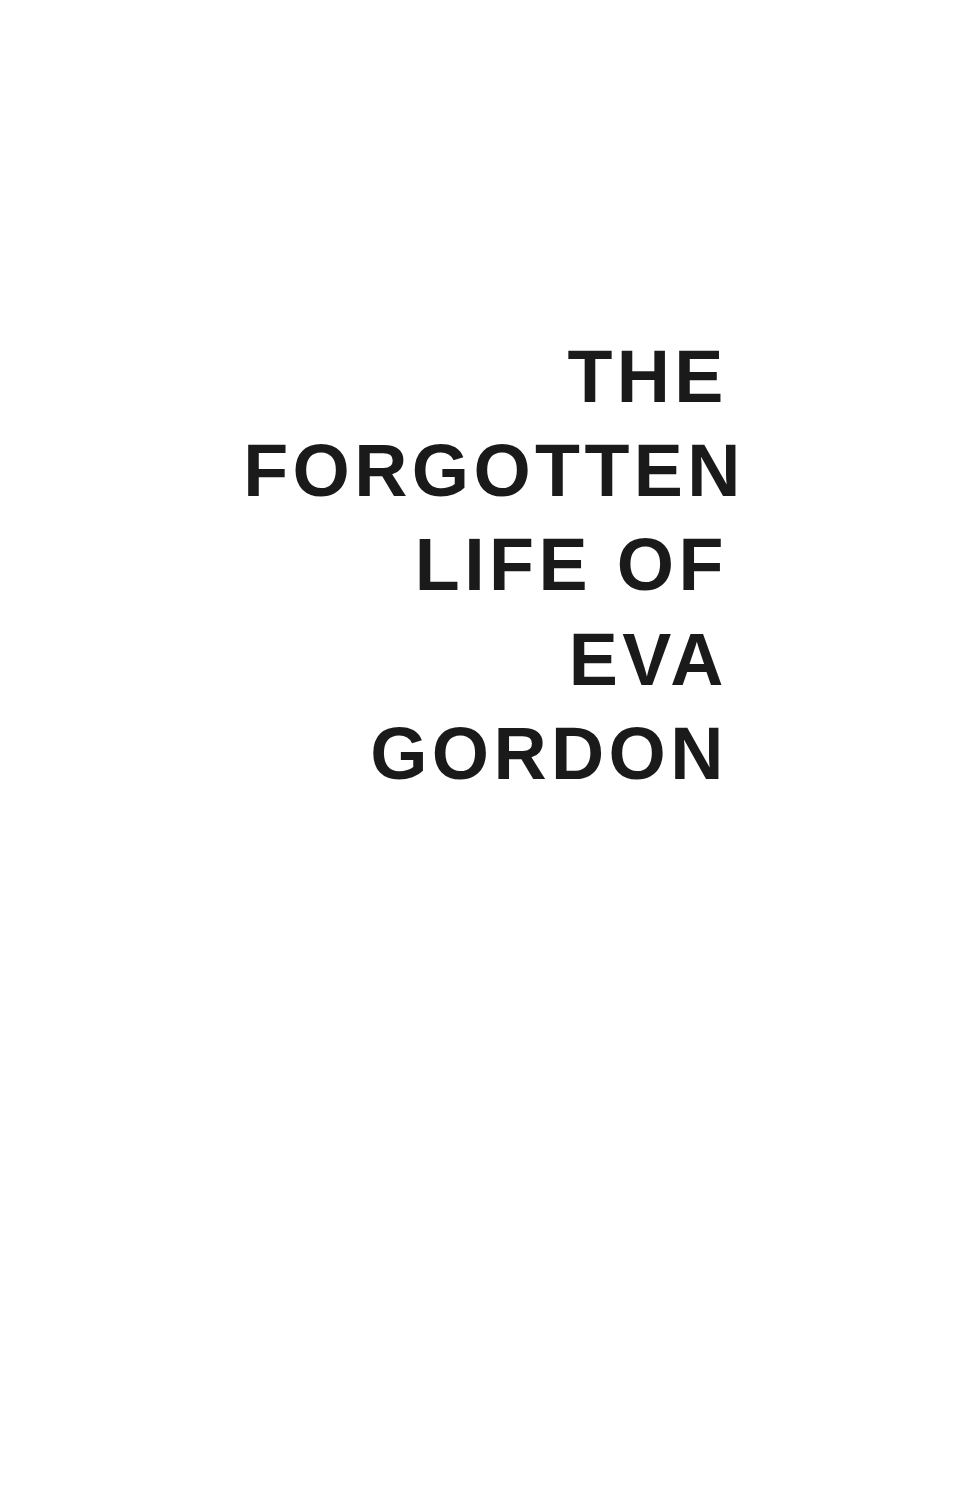The Forgotten Life of Eva Gordon